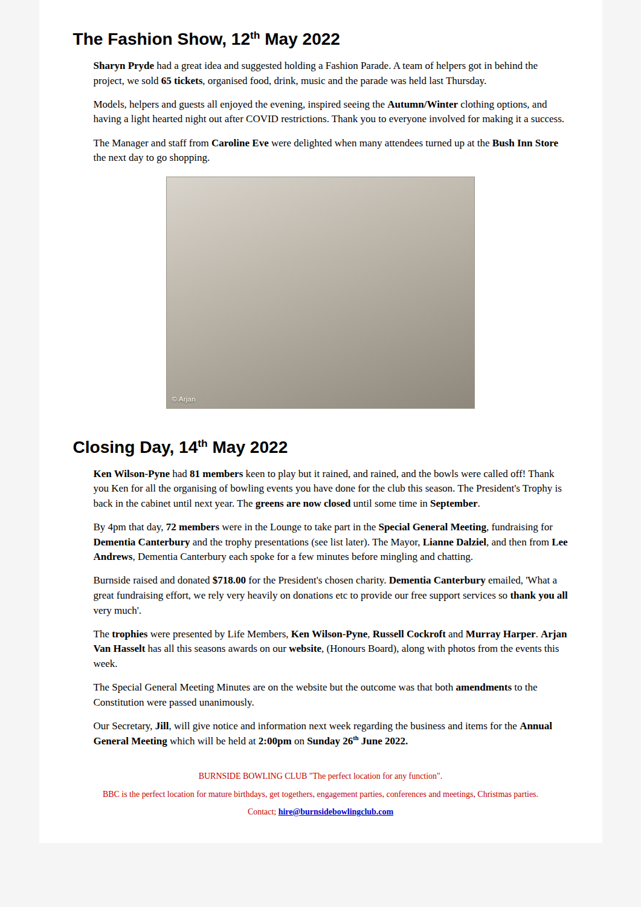The Fashion Show, 12th May 2022
Sharyn Pryde had a great idea and suggested holding a Fashion Parade. A team of helpers got in behind the project, we sold 65 tickets, organised food, drink, music and the parade was held last Thursday.
Models, helpers and guests all enjoyed the evening, inspired seeing the Autumn/Winter clothing options, and having a light hearted night out after COVID restrictions. Thank you to everyone involved for making it a success.
The Manager and staff from Caroline Eve were delighted when many attendees turned up at the Bush Inn Store the next day to go shopping.
Closing Day, 14th May 2022
Ken Wilson-Pyne had 81 members keen to play but it rained, and rained, and the bowls were called off! Thank you Ken for all the organising of bowling events you have done for the club this season. The President's Trophy is back in the cabinet until next year. The greens are now closed until some time in September.
By 4pm that day, 72 members were in the Lounge to take part in the Special General Meeting, fundraising for Dementia Canterbury and the trophy presentations (see list later). The Mayor, Lianne Dalziel, and then from Lee Andrews, Dementia Canterbury each spoke for a few minutes before mingling and chatting.
Burnside raised and donated $718.00 for the President's chosen charity. Dementia Canterbury emailed, 'What a great fundraising effort, we rely very heavily on donations etc to provide our free support services so thank you all very much'.
The trophies were presented by Life Members, Ken Wilson-Pyne, Russell Cockroft and Murray Harper. Arjan Van Hasselt has all this seasons awards on our website, (Honours Board), along with photos from the events this week.
The Special General Meeting Minutes are on the website but the outcome was that both amendments to the Constitution were passed unanimously.
Our Secretary, Jill, will give notice and information next week regarding the business and items for the Annual General Meeting which will be held at 2:00pm on Sunday 26th June 2022.
BURNSIDE BOWLING CLUB "The perfect location for any function".
BBC is the perfect location for mature birthdays, get togethers, engagement parties, conferences and meetings, Christmas parties.
Contact; hire@burnsidebowlingclub.com